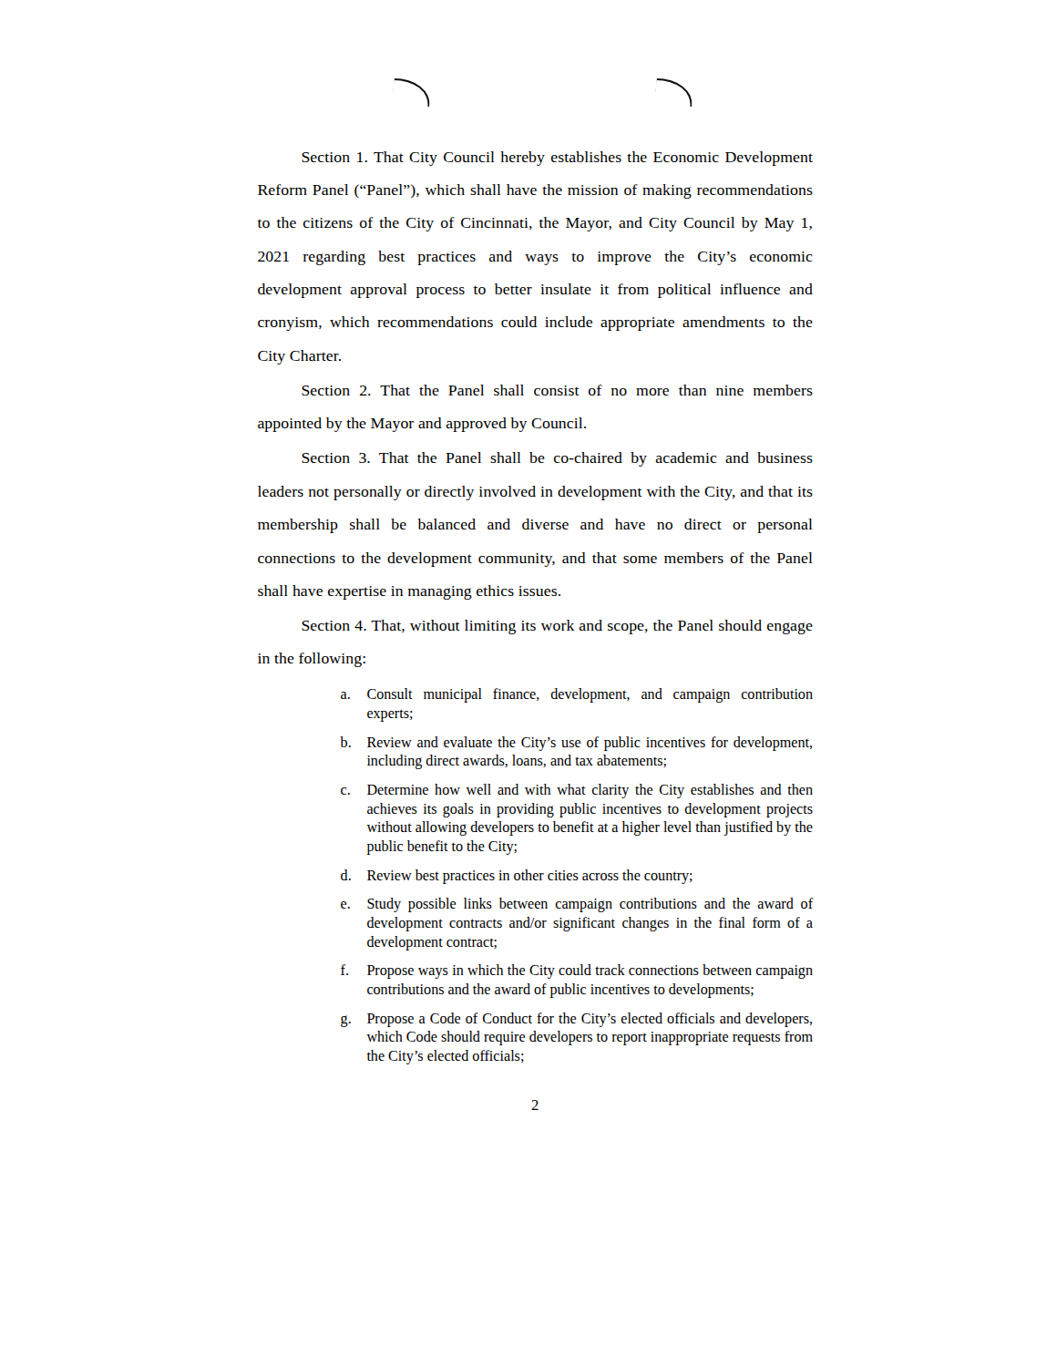Section 1. That City Council hereby establishes the Economic Development Reform Panel (“Panel”), which shall have the mission of making recommendations to the citizens of the City of Cincinnati, the Mayor, and City Council by May 1, 2021 regarding best practices and ways to improve the City’s economic development approval process to better insulate it from political influence and cronyism, which recommendations could include appropriate amendments to the City Charter.
Section 2. That the Panel shall consist of no more than nine members appointed by the Mayor and approved by Council.
Section 3. That the Panel shall be co-chaired by academic and business leaders not personally or directly involved in development with the City, and that its membership shall be balanced and diverse and have no direct or personal connections to the development community, and that some members of the Panel shall have expertise in managing ethics issues.
Section 4. That, without limiting its work and scope, the Panel should engage in the following:
a. Consult municipal finance, development, and campaign contribution experts;
b. Review and evaluate the City’s use of public incentives for development, including direct awards, loans, and tax abatements;
c. Determine how well and with what clarity the City establishes and then achieves its goals in providing public incentives to development projects without allowing developers to benefit at a higher level than justified by the public benefit to the City;
d. Review best practices in other cities across the country;
e. Study possible links between campaign contributions and the award of development contracts and/or significant changes in the final form of a development contract;
f. Propose ways in which the City could track connections between campaign contributions and the award of public incentives to developments;
g. Propose a Code of Conduct for the City’s elected officials and developers, which Code should require developers to report inappropriate requests from the City’s elected officials;
2